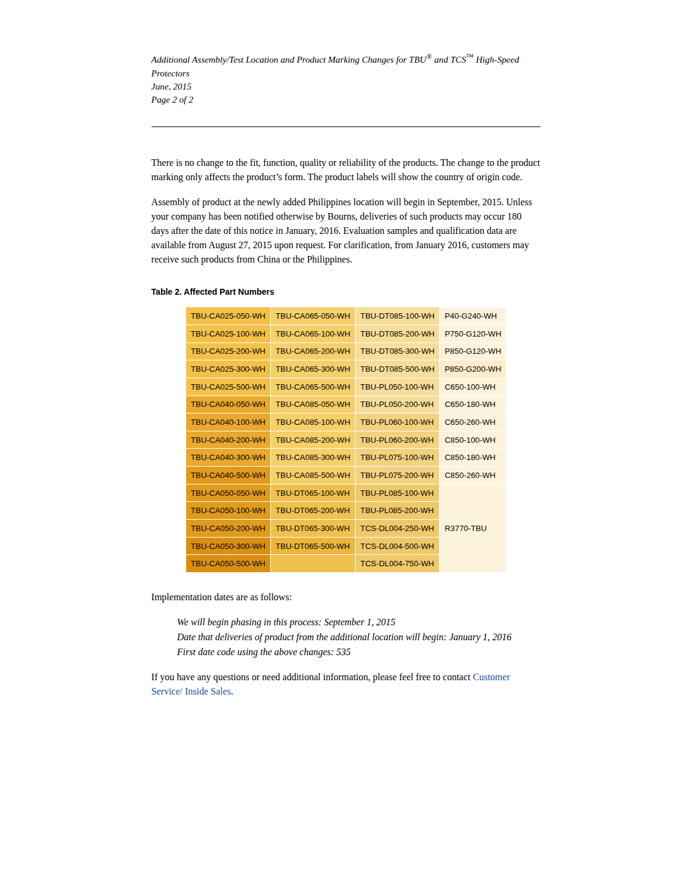Additional Assembly/Test Location and Product Marking Changes for TBU® and TCS™ High-Speed Protectors June, 2015 Page 2 of 2
There is no change to the fit, function, quality or reliability of the products. The change to the product marking only affects the product’s form. The product labels will show the country of origin code.
Assembly of product at the newly added Philippines location will begin in September, 2015. Unless your company has been notified otherwise by Bourns, deliveries of such products may occur 180 days after the date of this notice in January, 2016. Evaluation samples and qualification data are available from August 27, 2015 upon request. For clarification, from January 2016, customers may receive such products from China or the Philippines.
Table 2. Affected Part Numbers
| TBU-CA025-050-WH | TBU-CA065-050-WH | TBU-DT085-100-WH | P40-G240-WH |
| TBU-CA025-100-WH | TBU-CA065-100-WH | TBU-DT085-200-WH | P750-G120-WH |
| TBU-CA025-200-WH | TBU-CA065-200-WH | TBU-DT085-300-WH | P850-G120-WH |
| TBU-CA025-300-WH | TBU-CA065-300-WH | TBU-DT085-500-WH | P850-G200-WH |
| TBU-CA025-500-WH | TBU-CA065-500-WH | TBU-PL050-100-WH | C650-100-WH |
| TBU-CA040-050-WH | TBU-CA085-050-WH | TBU-PL050-200-WH | C650-180-WH |
| TBU-CA040-100-WH | TBU-CA085-100-WH | TBU-PL060-100-WH | C650-260-WH |
| TBU-CA040-200-WH | TBU-CA085-200-WH | TBU-PL060-200-WH | C850-100-WH |
| TBU-CA040-300-WH | TBU-CA085-300-WH | TBU-PL075-100-WH | C850-180-WH |
| TBU-CA040-500-WH | TBU-CA085-500-WH | TBU-PL075-200-WH | C850-260-WH |
| TBU-CA050-050-WH | TBU-DT065-100-WH | TBU-PL085-100-WH | R3770-TBU |
| TBU-CA050-100-WH | TBU-DT065-200-WH | TBU-PL085-200-WH |
| TBU-CA050-200-WH | TBU-DT065-300-WH | TCS-DL004-250-WH |
| TBU-CA050-300-WH | TBU-DT065-500-WH | TCS-DL004-500-WH |
| TBU-CA050-500-WH | | TCS-DL004-750-WH |
Implementation dates are as follows:
We will begin phasing in this process: September 1, 2015
Date that deliveries of product from the additional location will begin: January 1, 2016
First date code using the above changes: 535
If you have any questions or need additional information, please feel free to contact Customer Service/ Inside Sales.